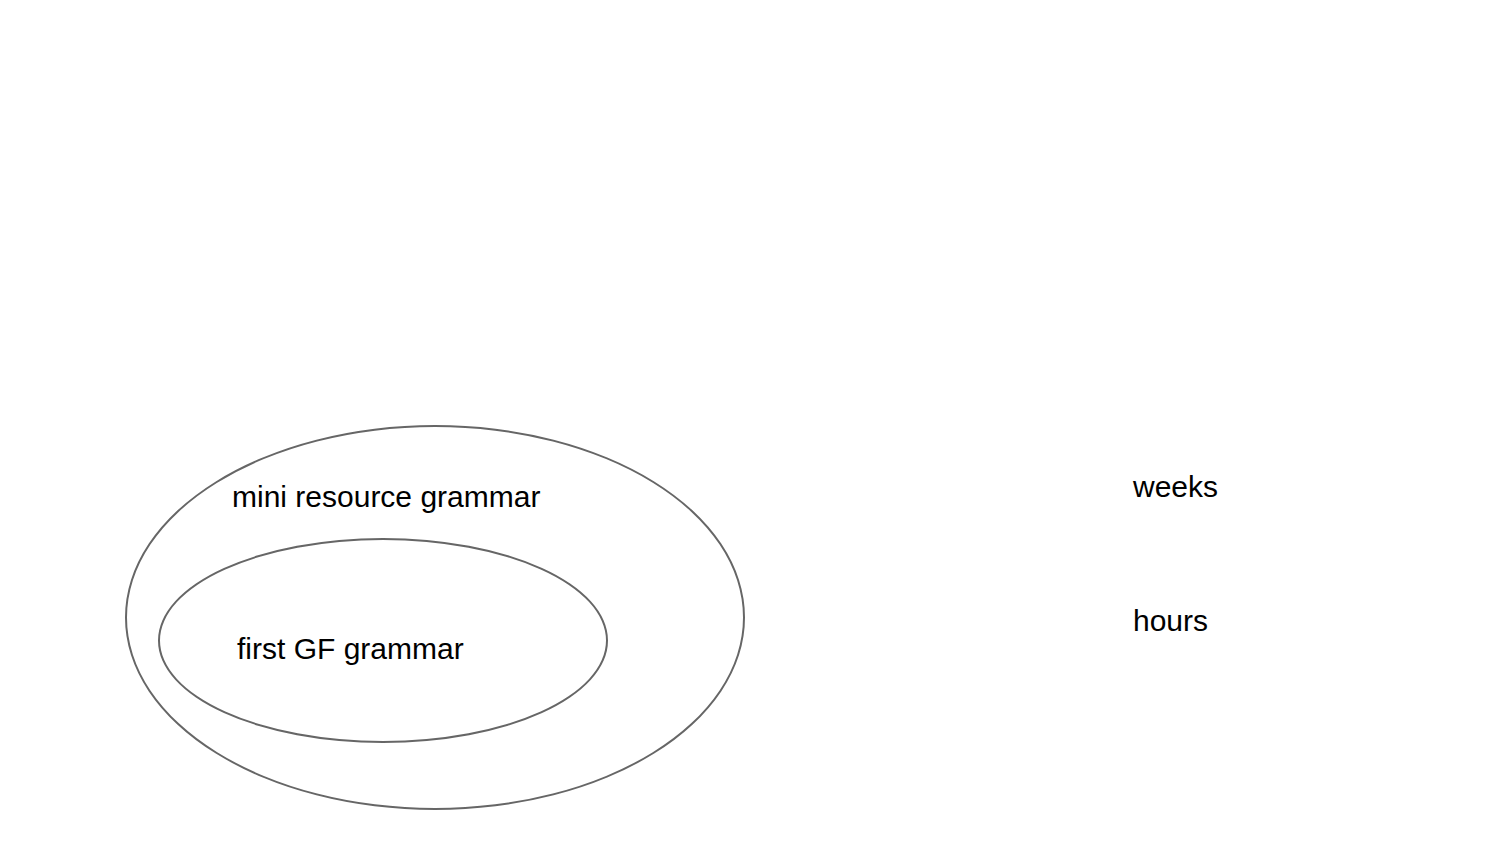mini resource grammar
first GF grammar
weeks
hours